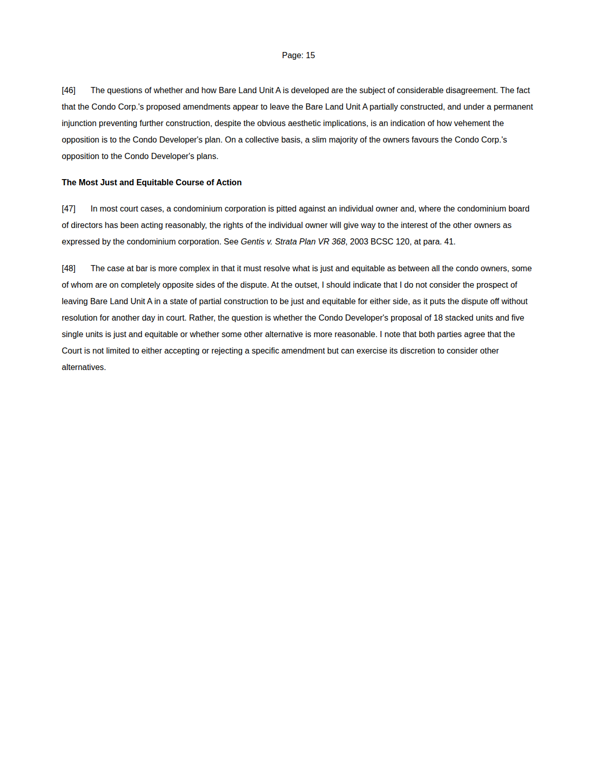Page: 15
[46] The questions of whether and how Bare Land Unit A is developed are the subject of considerable disagreement. The fact that the Condo Corp.'s proposed amendments appear to leave the Bare Land Unit A partially constructed, and under a permanent injunction preventing further construction, despite the obvious aesthetic implications, is an indication of how vehement the opposition is to the Condo Developer's plan. On a collective basis, a slim majority of the owners favours the Condo Corp.'s opposition to the Condo Developer's plans.
The Most Just and Equitable Course of Action
[47] In most court cases, a condominium corporation is pitted against an individual owner and, where the condominium board of directors has been acting reasonably, the rights of the individual owner will give way to the interest of the other owners as expressed by the condominium corporation. See Gentis v. Strata Plan VR 368, 2003 BCSC 120, at para. 41.
[48] The case at bar is more complex in that it must resolve what is just and equitable as between all the condo owners, some of whom are on completely opposite sides of the dispute. At the outset, I should indicate that I do not consider the prospect of leaving Bare Land Unit A in a state of partial construction to be just and equitable for either side, as it puts the dispute off without resolution for another day in court. Rather, the question is whether the Condo Developer's proposal of 18 stacked units and five single units is just and equitable or whether some other alternative is more reasonable. I note that both parties agree that the Court is not limited to either accepting or rejecting a specific amendment but can exercise its discretion to consider other alternatives.